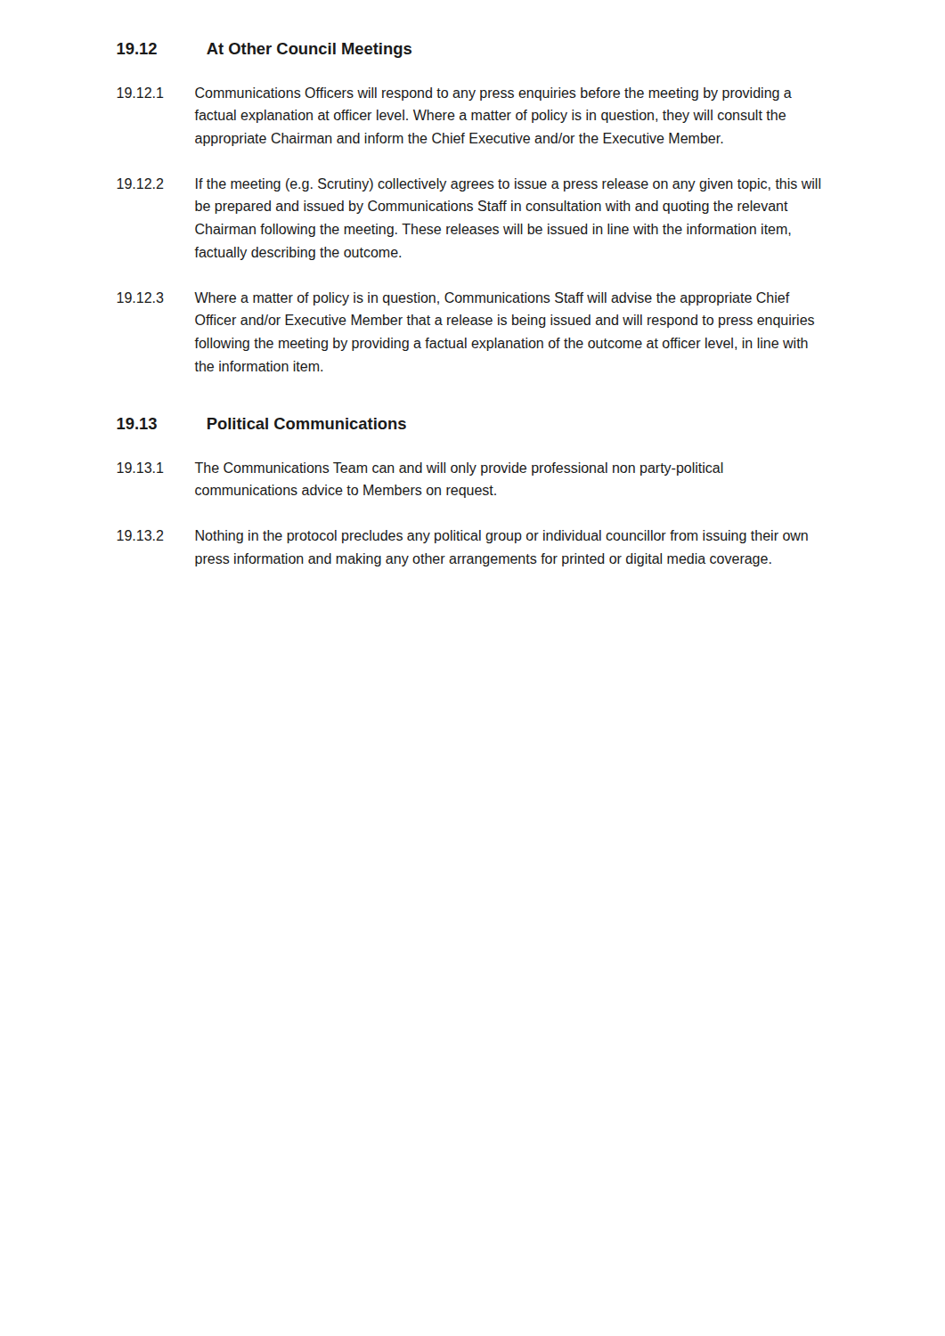19.12 At Other Council Meetings
19.12.1
Communications Officers will respond to any press enquiries before the meeting by providing a factual explanation at officer level. Where a matter of policy is in question, they will consult the appropriate Chairman and inform the Chief Executive and/or the Executive Member.
19.12.2
If the meeting (e.g. Scrutiny) collectively agrees to issue a press release on any given topic, this will be prepared and issued by Communications Staff in consultation with and quoting the relevant Chairman following the meeting. These releases will be issued in line with the information item, factually describing the outcome.
19.12.3
Where a matter of policy is in question, Communications Staff will advise the appropriate Chief Officer and/or Executive Member that a release is being issued and will respond to press enquiries following the meeting by providing a factual explanation of the outcome at officer level, in line with the information item.
19.13 Political Communications
19.13.1
The Communications Team can and will only provide professional non party-political communications advice to Members on request.
19.13.2
Nothing in the protocol precludes any political group or individual councillor from issuing their own press information and making any other arrangements for printed or digital media coverage.